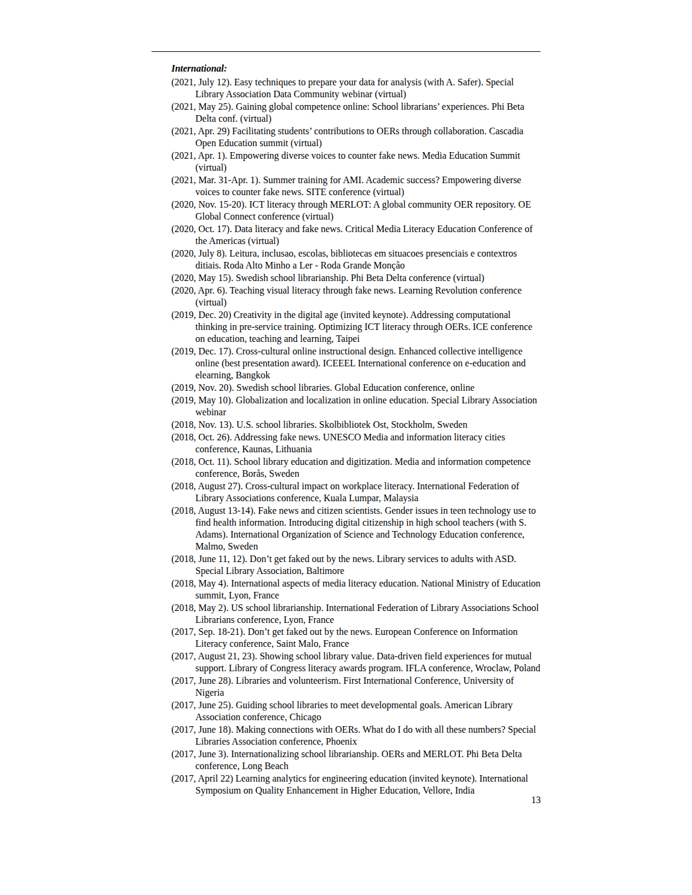International:
(2021, July 12). Easy techniques to prepare your data for analysis (with A. Safer). Special Library Association Data Community webinar (virtual)
(2021, May 25). Gaining global competence online: School librarians’ experiences. Phi Beta Delta conf. (virtual)
(2021, Apr. 29) Facilitating students’ contributions to OERs through collaboration. Cascadia Open Education summit (virtual)
(2021, Apr. 1). Empowering diverse voices to counter fake news. Media Education Summit (virtual)
(2021, Mar. 31-Apr. 1). Summer training for AMI. Academic success? Empowering diverse voices to counter fake news. SITE conference (virtual)
(2020, Nov. 15-20). ICT literacy through MERLOT: A global community OER repository. OE Global Connect conference (virtual)
(2020, Oct. 17). Data literacy and fake news. Critical Media Literacy Education Conference of the Americas (virtual)
(2020, July 8). Leitura, inclusao, escolas, bibliotecas em situacoes presenciais e contextros ditiais. Roda Alto Minho a Ler - Roda Grande Monção
(2020, May 15). Swedish school librarianship. Phi Beta Delta conference (virtual)
(2020, Apr. 6). Teaching visual literacy through fake news. Learning Revolution conference (virtual)
(2019, Dec. 20) Creativity in the digital age (invited keynote). Addressing computational thinking in pre-service training. Optimizing ICT literacy through OERs. ICE conference on education, teaching and learning, Taipei
(2019, Dec. 17). Cross-cultural online instructional design. Enhanced collective intelligence online (best presentation award). ICEEEL International conference on e-education and elearning, Bangkok
(2019, Nov. 20). Swedish school libraries. Global Education conference, online
(2019, May 10). Globalization and localization in online education. Special Library Association webinar
(2018, Nov. 13). U.S. school libraries. Skolbibliotek Ost, Stockholm, Sweden
(2018, Oct. 26). Addressing fake news. UNESCO Media and information literacy cities conference, Kaunas, Lithuania
(2018, Oct. 11). School library education and digitization. Media and information competence conference, Borås, Sweden
(2018, August 27). Cross-cultural impact on workplace literacy. International Federation of Library Associations conference, Kuala Lumpar, Malaysia
(2018, August 13-14). Fake news and citizen scientists. Gender issues in teen technology use to find health information. Introducing digital citizenship in high school teachers (with S. Adams). International Organization of Science and Technology Education conference, Malmo, Sweden
(2018, June 11, 12). Don’t get faked out by the news. Library services to adults with ASD. Special Library Association, Baltimore
(2018, May 4). International aspects of media literacy education. National Ministry of Education summit, Lyon, France
(2018, May 2). US school librarianship. International Federation of Library Associations School Librarians conference, Lyon, France
(2017, Sep. 18-21). Don’t get faked out by the news. European Conference on Information Literacy conference, Saint Malo, France
(2017, August 21, 23). Showing school library value. Data-driven field experiences for mutual support. Library of Congress literacy awards program. IFLA conference, Wroclaw, Poland
(2017, June 28). Libraries and volunteerism. First International Conference, University of Nigeria
(2017, June 25). Guiding school libraries to meet developmental goals. American Library Association conference, Chicago
(2017, June 18). Making connections with OERs. What do I do with all these numbers? Special Libraries Association conference, Phoenix
(2017, June 3). Internationalizing school librarianship. OERs and MERLOT. Phi Beta Delta conference, Long Beach
(2017, April 22) Learning analytics for engineering education (invited keynote). International Symposium on Quality Enhancement in Higher Education, Vellore, India
13